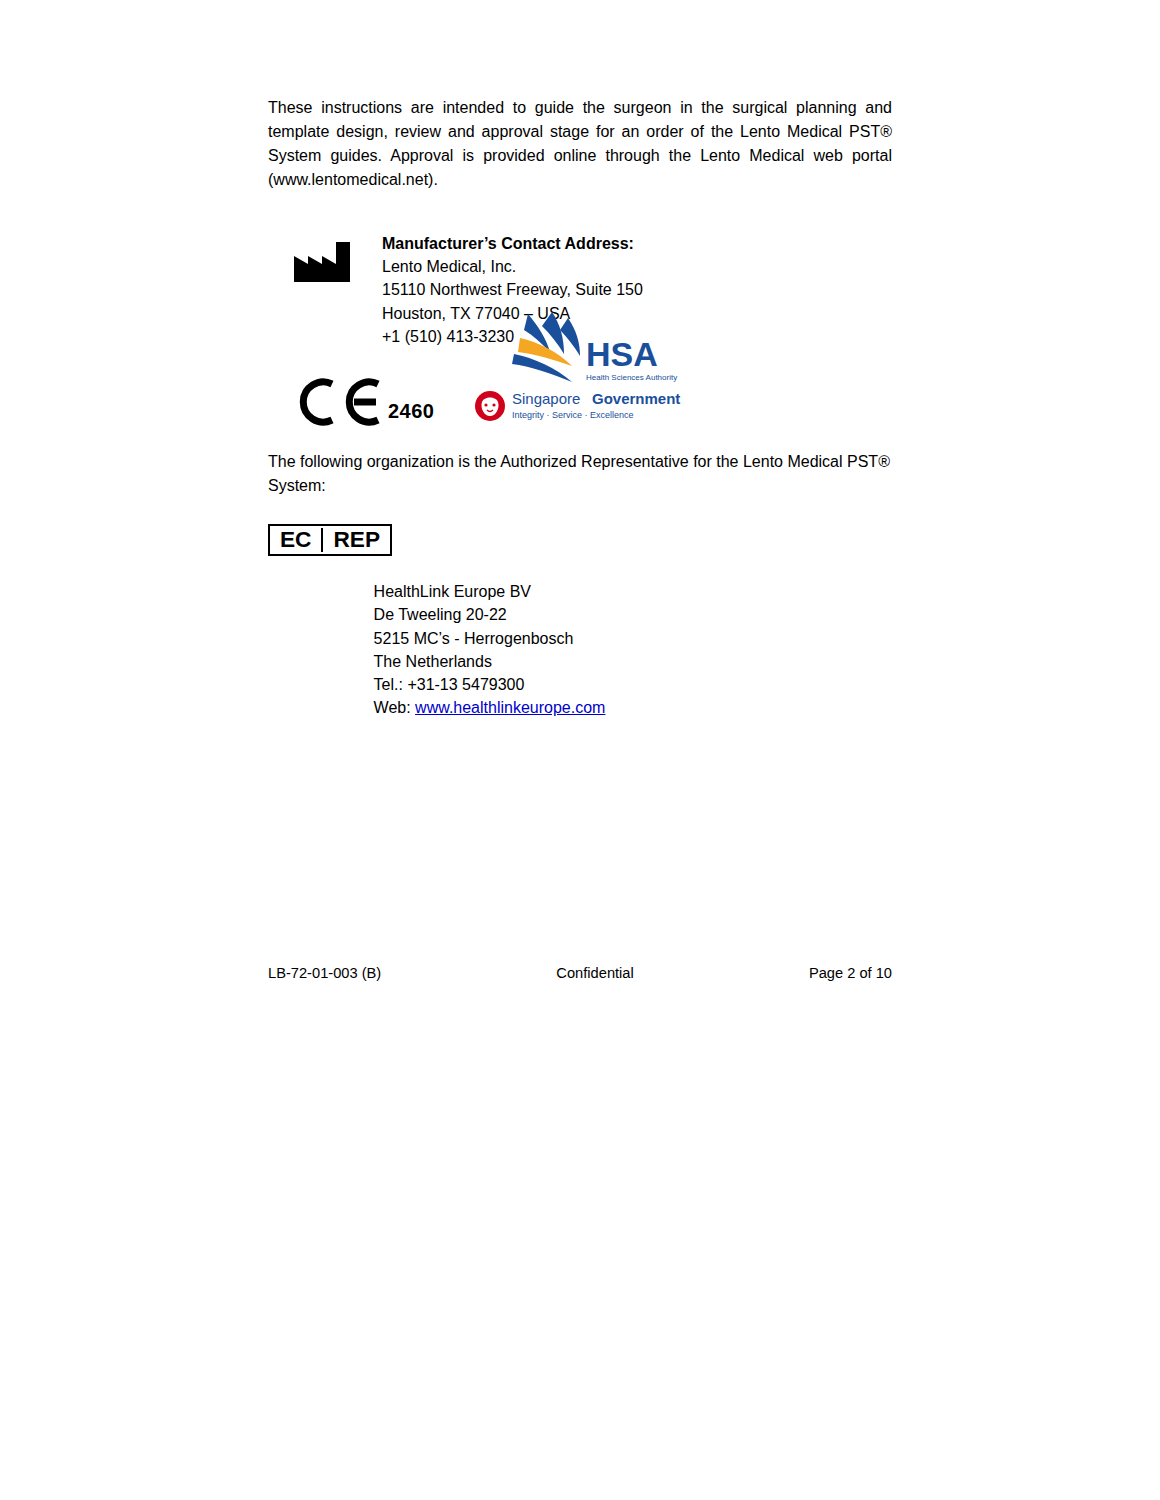These instructions are intended to guide the surgeon in the surgical planning and template design, review and approval stage for an order of the Lento Medical PST® System guides. Approval is provided online through the Lento Medical web portal (www.lentomedical.net).
Manufacturer’s Contact Address:
Lento Medical, Inc.
15110 Northwest Freeway, Suite 150
Houston, TX 77040 – USA
+1 (510) 413-3230
2460
HSA Health Sciences Authority Singapore Government Integrity · Service · Excellence
The following organization is the Authorized Representative for the Lento Medical PST® System:
| EC | REP |
HealthLink Europe BV
De Tweeling 20-22
5215 MC’s - Herrogenbosch
The Netherlands
Tel.: +31-13 5479300
Web: www.healthlinkeurope.com
LB-72-01-003 (B)
Confidential
Page 2 of 10